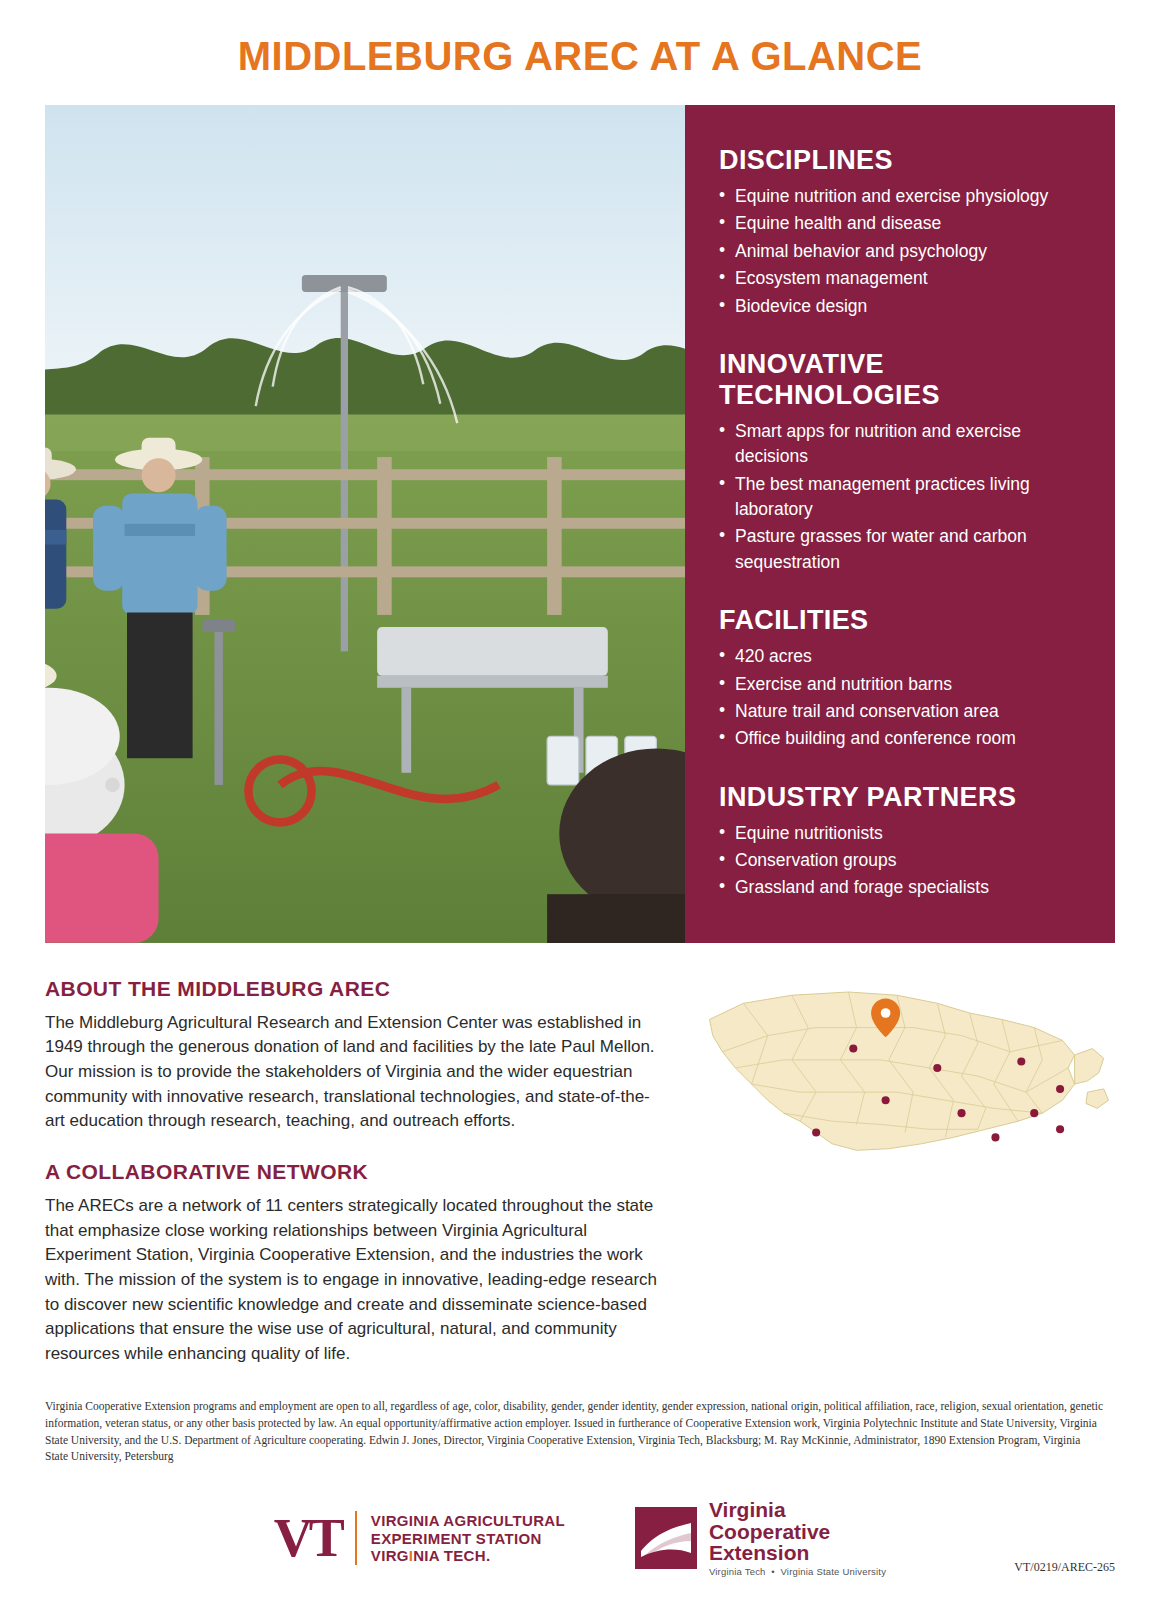MIDDLEBURG AREC AT A GLANCE
DISCIPLINES
Equine nutrition and exercise physiology
Equine health and disease
Animal behavior and psychology
Ecosystem management
Biodevice design
INNOVATIVE TECHNOLOGIES
Smart apps for nutrition and exercise decisions
The best management practices living laboratory
Pasture grasses for water and carbon sequestration
FACILITIES
420 acres
Exercise and nutrition barns
Nature trail and conservation area
Office building and conference room
INDUSTRY PARTNERS
Equine nutritionists
Conservation groups
Grassland and forage specialists
ABOUT THE MIDDLEBURG AREC
The Middleburg Agricultural Research and Extension Center was established in 1949 through the generous donation of land and facilities by the late Paul Mellon. Our mission is to provide the stakeholders of Virginia and the wider equestrian community with innovative research, translational technologies, and state-of-the-art education through research, teaching, and outreach efforts.
A COLLABORATIVE NETWORK
The ARECs are a network of 11 centers strategically located throughout the state that emphasize close working relationships between Virginia Agricultural Experiment Station, Virginia Cooperative Extension, and the industries the work with. The mission of the system is to engage in innovative, leading-edge research to discover new scientific knowledge and create and disseminate science-based applications that ensure the wise use of agricultural, natural, and community resources while enhancing quality of life.
Virginia Cooperative Extension programs and employment are open to all, regardless of age, color, disability, gender, gender identity, gender expression, national origin, political affiliation, race, religion, sexual orientation, genetic information, veteran status, or any other basis protected by law. An equal opportunity/affirmative action employer. Issued in furtherance of Cooperative Extension work, Virginia Polytechnic Institute and State University, Virginia State University, and the U.S. Department of Agriculture cooperating. Edwin J. Jones, Director, Virginia Cooperative Extension, Virginia Tech, Blacksburg; M. Ray McKinnie, Administrator, 1890 Extension Program, Virginia State University, Petersburg
VT
VIRGINIA AGRICULTURAL
EXPERIMENT STATION
VIRGINIA TECH.
Virginia
Cooperative
Extension
Virginia Tech • Virginia State University
VT/0219/AREC-265